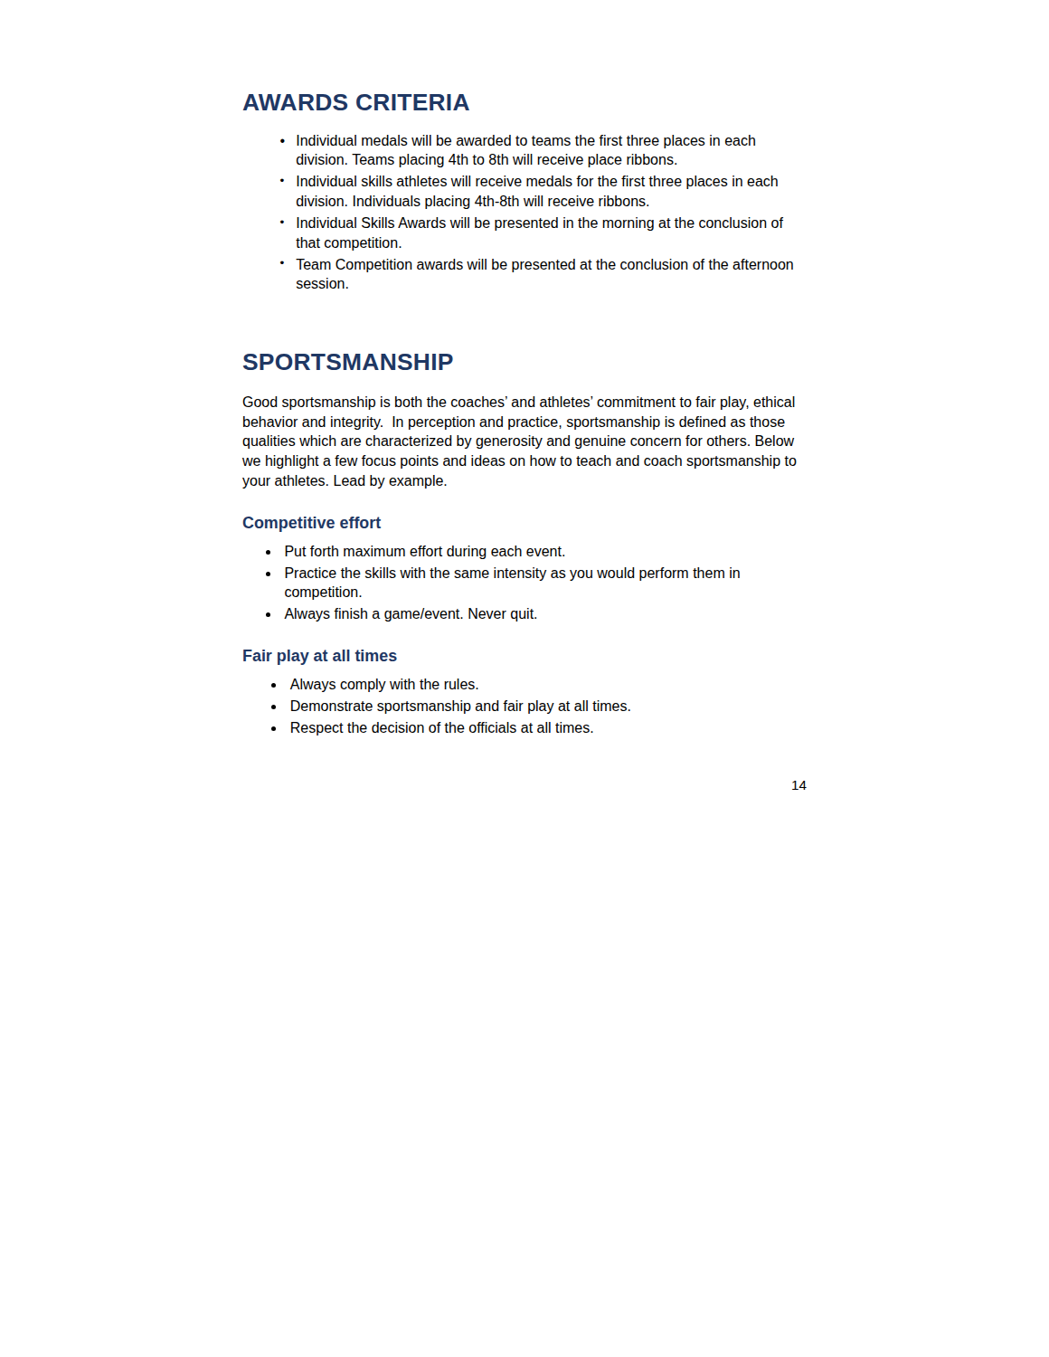AWARDS CRITERIA
Individual medals will be awarded to teams the first three places in each division. Teams placing 4th to 8th will receive place ribbons.
Individual skills athletes will receive medals for the first three places in each division. Individuals placing 4th-8th will receive ribbons.
Individual Skills Awards will be presented in the morning at the conclusion of that competition.
Team Competition awards will be presented at the conclusion of the afternoon session.
SPORTSMANSHIP
Good sportsmanship is both the coaches’ and athletes’ commitment to fair play, ethical behavior and integrity. In perception and practice, sportsmanship is defined as those qualities which are characterized by generosity and genuine concern for others. Below we highlight a few focus points and ideas on how to teach and coach sportsmanship to your athletes. Lead by example.
Competitive effort
Put forth maximum effort during each event.
Practice the skills with the same intensity as you would perform them in competition.
Always finish a game/event. Never quit.
Fair play at all times
Always comply with the rules.
Demonstrate sportsmanship and fair play at all times.
Respect the decision of the officials at all times.
14